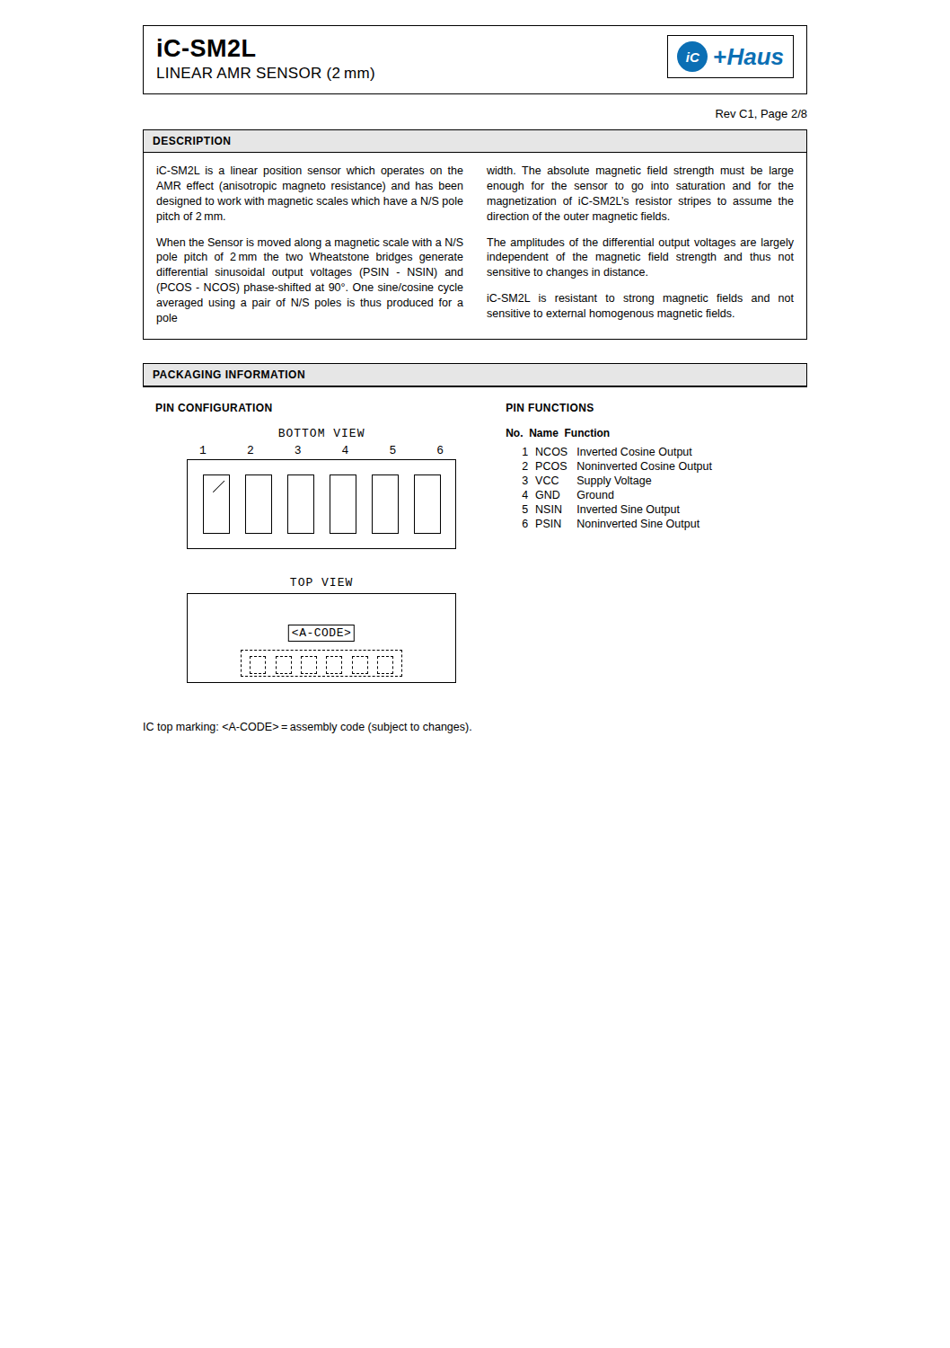iC-SM2L
LINEAR AMR SENSOR (2 mm)
iC
+Haus
Rev C1, Page 2/8
DESCRIPTION
iC-SM2L is a linear position sensor which operates on the AMR effect (anisotropic magneto resistance) and has been designed to work with magnetic scales which have a N/S pole pitch of 2 mm.
When the Sensor is moved along a magnetic scale with a N/S pole pitch of 2 mm the two Wheatstone bridges generate differential sinusoidal output voltages (PSIN - NSIN) and (PCOS - NCOS) phase-shifted at 90°. One sine/cosine cycle averaged using a pair of N/S poles is thus produced for a pole
width. The absolute magnetic field strength must be large enough for the sensor to go into saturation and for the magnetization of iC-SM2L’s resistor stripes to assume the direction of the outer magnetic fields.
The amplitudes of the differential output voltages are largely independent of the magnetic field strength and thus not sensitive to changes in distance.
iC-SM2L is resistant to strong magnetic fields and not sensitive to external homogenous magnetic fields.
PACKAGING INFORMATION
PIN CONFIGURATION
BOTTOM VIEW
123456
TOP VIEW
<A-CODE>
PIN FUNCTIONS
No. Name Function
| 1 | NCOS | Inverted Cosine Output |
| 2 | PCOS | Noninverted Cosine Output |
| 3 | VCC | Supply Voltage |
| 4 | GND | Ground |
| 5 | NSIN | Inverted Sine Output |
| 6 | PSIN | Noninverted Sine Output |
IC top marking: <A-CODE> = assembly code (subject to changes).